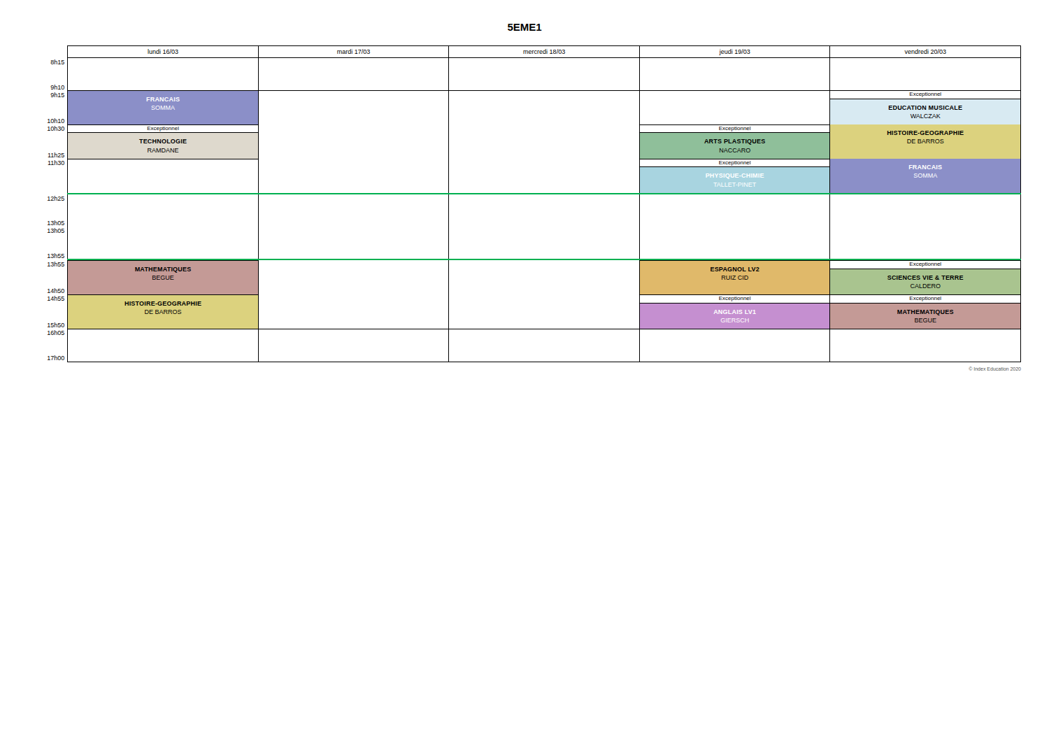5EME1
| | lundi 16/03 | mardi 17/03 | mercredi 18/03 | jeudi 19/03 | vendredi 20/03 |
| --- | --- | --- | --- | --- | --- |
| 8h15 9h10 | | | | | |
| 9h15 10h10 | FRANCAIS SOMMA | | | | Exceptionnel EDUCATION MUSICALE WALCZAK |
| 10h30 11h25 | Exceptionnel TECHNOLOGIE RAMDANE | | | Exceptionnel ARTS PLASTIQUES NACCARO | HISTOIRE-GEOGRAPHIE DE BARROS |
| 11h30 | | | | Exceptionnel PHYSIQUE-CHIMIE TALLET-PINET | FRANCAIS SOMMA |
| 12h25 13h05 | | | | | |
| 13h05 13h55 | | | | | |
| 13h55 14h50 | MATHEMATIQUES BEGUE | | | ESPAGNOL LV2 RUIZ CID | Exceptionnel SCIENCES VIE & TERRE CALDERO |
| 14h55 15h50 | HISTOIRE-GEOGRAPHIE DE BARROS | | | Exceptionnel ANGLAIS LV1 GIERSCH | Exceptionnel MATHEMATIQUES BEGUE |
| 16h05 17h00 | | | | | |
© Index Education 2020